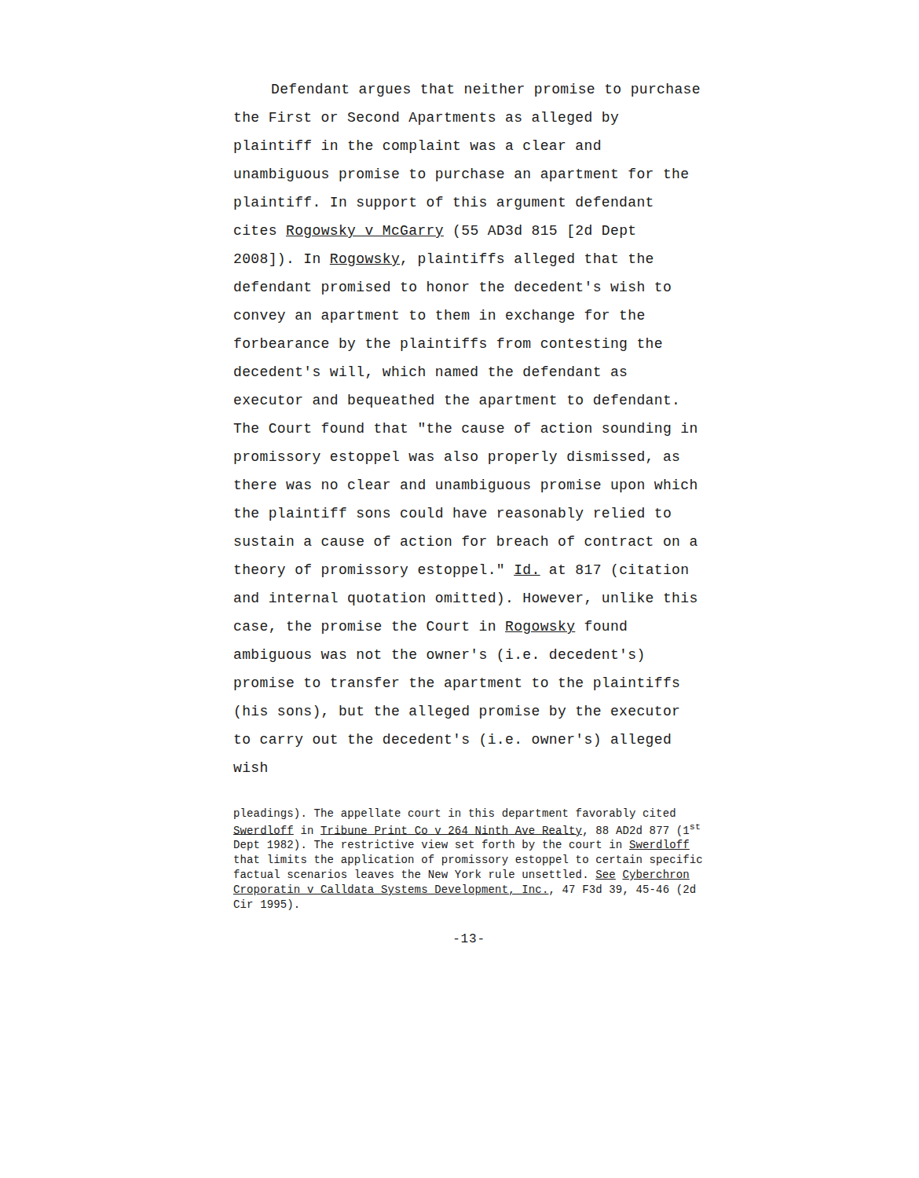Defendant argues that neither promise to purchase the First or Second Apartments as alleged by plaintiff in the complaint was a clear and unambiguous promise to purchase an apartment for the plaintiff. In support of this argument defendant cites Rogowsky v McGarry (55 AD3d 815 [2d Dept 2008]). In Rogowsky, plaintiffs alleged that the defendant promised to honor the decedent's wish to convey an apartment to them in exchange for the forbearance by the plaintiffs from contesting the decedent's will, which named the defendant as executor and bequeathed the apartment to defendant. The Court found that "the cause of action sounding in promissory estoppel was also properly dismissed, as there was no clear and unambiguous promise upon which the plaintiff sons could have reasonably relied to sustain a cause of action for breach of contract on a theory of promissory estoppel." Id. at 817 (citation and internal quotation omitted). However, unlike this case, the promise the Court in Rogowsky found ambiguous was not the owner's (i.e. decedent's) promise to transfer the apartment to the plaintiffs (his sons), but the alleged promise by the executor to carry out the decedent's (i.e. owner's) alleged wish
pleadings). The appellate court in this department favorably cited Swerdloff in Tribune Print Co v 264 Ninth Ave Realty, 88 AD2d 877 (1st Dept 1982). The restrictive view set forth by the court in Swerdloff that limits the application of promissory estoppel to certain specific factual scenarios leaves the New York rule unsettled. See Cyberchron Croporatin v Calldata Systems Development, Inc., 47 F3d 39, 45-46 (2d Cir 1995).
-13-